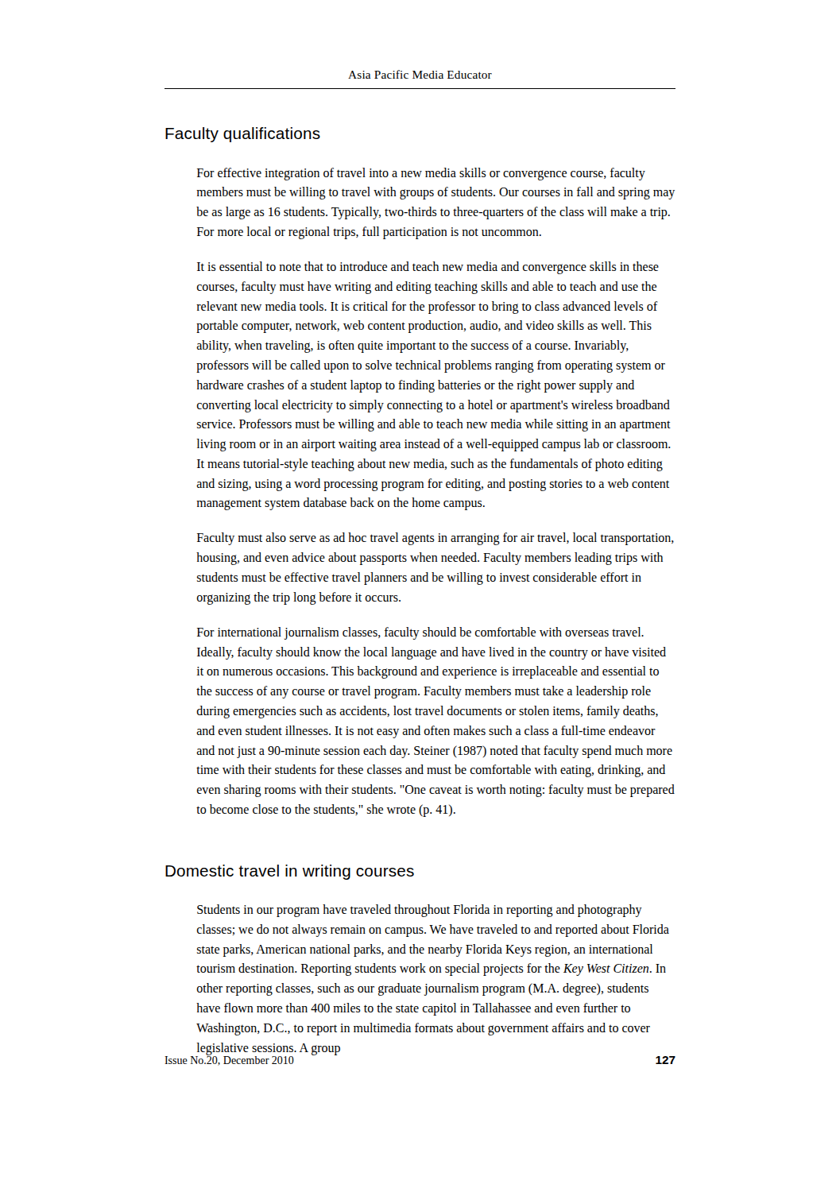Asia Pacific Media Educator
Faculty qualifications
For effective integration of travel into a new media skills or convergence course, faculty members must be willing to travel with groups of students. Our courses in fall and spring may be as large as 16 students. Typically, two-thirds to three-quarters of the class will make a trip. For more local or regional trips, full participation is not uncommon.
It is essential to note that to introduce and teach new media and convergence skills in these courses, faculty must have writing and editing teaching skills and able to teach and use the relevant new media tools. It is critical for the professor to bring to class advanced levels of portable computer, network, web content production, audio, and video skills as well. This ability, when traveling, is often quite important to the success of a course. Invariably, professors will be called upon to solve technical problems ranging from operating system or hardware crashes of a student laptop to finding batteries or the right power supply and converting local electricity to simply connecting to a hotel or apartment's wireless broadband service. Professors must be willing and able to teach new media while sitting in an apartment living room or in an airport waiting area instead of a well-equipped campus lab or classroom. It means tutorial-style teaching about new media, such as the fundamentals of photo editing and sizing, using a word processing program for editing, and posting stories to a web content management system database back on the home campus.
Faculty must also serve as ad hoc travel agents in arranging for air travel, local transportation, housing, and even advice about passports when needed. Faculty members leading trips with students must be effective travel planners and be willing to invest considerable effort in organizing the trip long before it occurs.
For international journalism classes, faculty should be comfortable with overseas travel. Ideally, faculty should know the local language and have lived in the country or have visited it on numerous occasions. This background and experience is irreplaceable and essential to the success of any course or travel program. Faculty members must take a leadership role during emergencies such as accidents, lost travel documents or stolen items, family deaths, and even student illnesses. It is not easy and often makes such a class a full-time endeavor and not just a 90-minute session each day. Steiner (1987) noted that faculty spend much more time with their students for these classes and must be comfortable with eating, drinking, and even sharing rooms with their students. "One caveat is worth noting: faculty must be prepared to become close to the students," she wrote (p. 41).
Domestic travel in writing courses
Students in our program have traveled throughout Florida in reporting and photography classes; we do not always remain on campus. We have traveled to and reported about Florida state parks, American national parks, and the nearby Florida Keys region, an international tourism destination. Reporting students work on special projects for the Key West Citizen. In other reporting classes, such as our graduate journalism program (M.A. degree), students have flown more than 400 miles to the state capitol in Tallahassee and even further to Washington, D.C., to report in multimedia formats about government affairs and to cover legislative sessions. A group
Issue No.20, December 2010 127